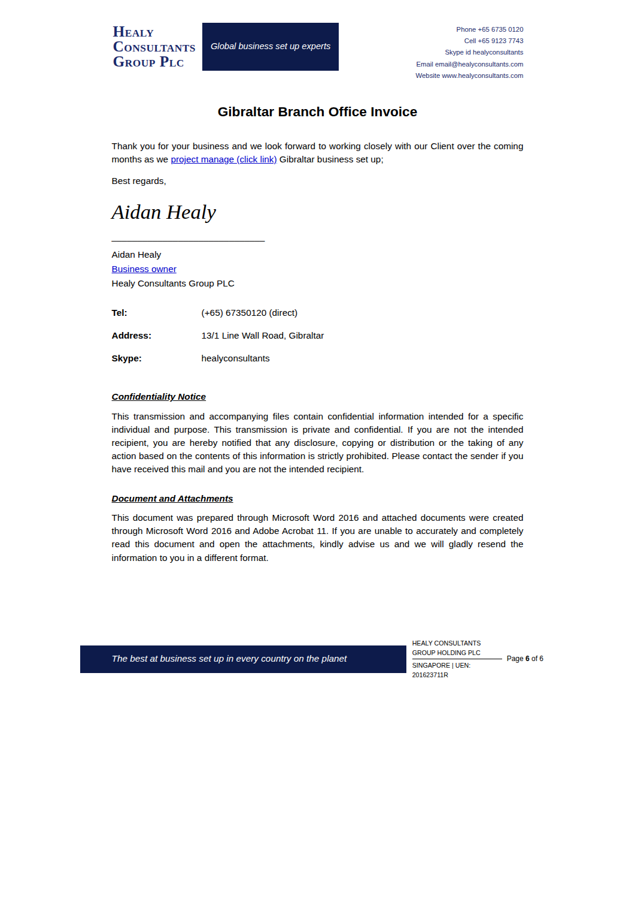HEALY
CONSULTANTS
GROUP PLC
Global business set up experts
Phone +65 6735 0120
Cell +65 9123 7743
Skype id healyconsultants
Email email@healyconsultants.com
Website www.healyconsultants.com
Gibraltar Branch Office Invoice
Thank you for your business and we look forward to working closely with our Client over the coming months as we project manage (click link) Gibraltar business set up;
Best regards,
Aidan Healy
______________________________
Aidan Healy
Business owner
Healy Consultants Group PLC
| Tel: | (+65) 67350120 (direct) |
| Address: | 13/1 Line Wall Road, Gibraltar |
| Skype: | healyconsultants |
Confidentiality Notice
This transmission and accompanying files contain confidential information intended for a specific individual and purpose. This transmission is private and confidential. If you are not the intended recipient, you are hereby notified that any disclosure, copying or distribution or the taking of any action based on the contents of this information is strictly prohibited. Please contact the sender if you have received this mail and you are not the intended recipient.
Document and Attachments
This document was prepared through Microsoft Word 2016 and attached documents were created through Microsoft Word 2016 and Adobe Acrobat 11. If you are unable to accurately and completely read this document and open the attachments, kindly advise us and we will gladly resend the information to you in a different format.
The best at business set up in every country on the planet
HEALY CONSULTANTS GROUP HOLDING PLC
SINGAPORE | UEN: 201623711R
Page 6 of 6